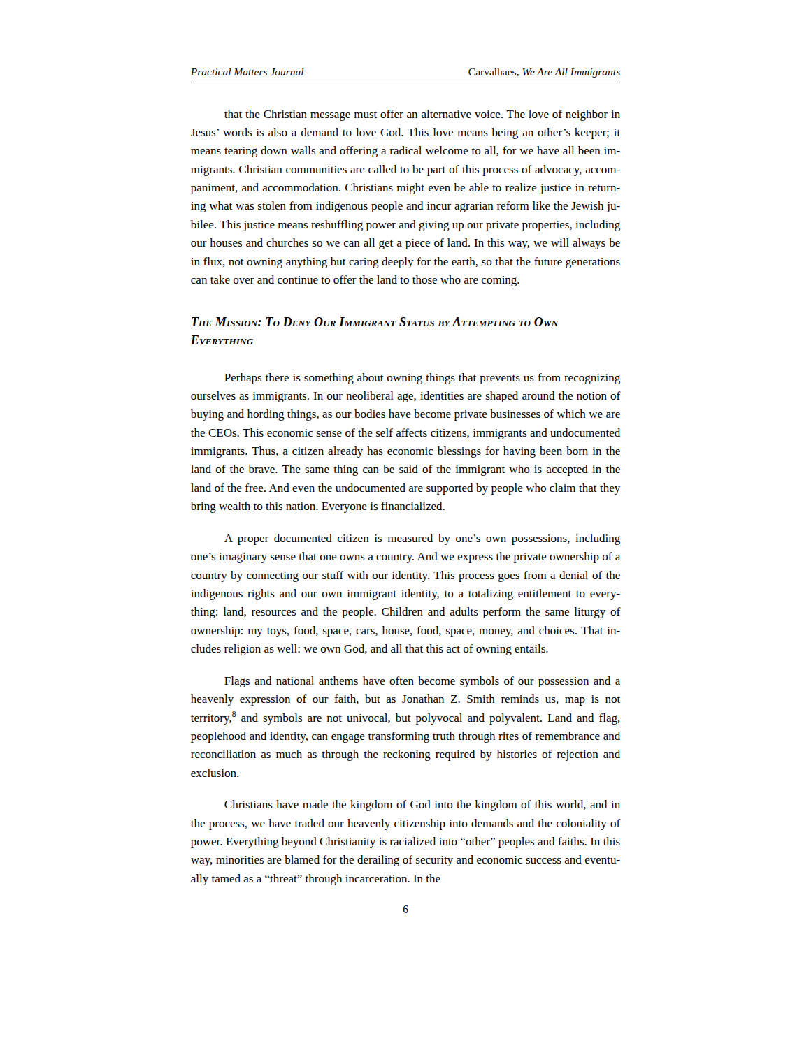Practical Matters Journal
Carvalhaes, We Are All Immigrants
that the Christian message must offer an alternative voice. The love of neighbor in Jesus’ words is also a demand to love God. This love means being an other’s keeper; it means tearing down walls and offering a radical welcome to all, for we have all been immigrants. Christian communities are called to be part of this process of advocacy, accompaniment, and accommodation. Christians might even be able to realize justice in returning what was stolen from indigenous people and incur agrarian reform like the Jewish jubilee. This justice means reshuffling power and giving up our private properties, including our houses and churches so we can all get a piece of land. In this way, we will always be in flux, not owning anything but caring deeply for the earth, so that the future generations can take over and continue to offer the land to those who are coming.
The Mission: To Deny Our Immigrant Status by Attempting to Own Everything
Perhaps there is something about owning things that prevents us from recognizing ourselves as immigrants. In our neoliberal age, identities are shaped around the notion of buying and hording things, as our bodies have become private businesses of which we are the CEOs. This economic sense of the self affects citizens, immigrants and undocumented immigrants. Thus, a citizen already has economic blessings for having been born in the land of the brave. The same thing can be said of the immigrant who is accepted in the land of the free. And even the undocumented are supported by people who claim that they bring wealth to this nation. Everyone is financialized.
A proper documented citizen is measured by one’s own possessions, including one’s imaginary sense that one owns a country. And we express the private ownership of a country by connecting our stuff with our identity. This process goes from a denial of the indigenous rights and our own immigrant identity, to a totalizing entitlement to everything: land, resources and the people. Children and adults perform the same liturgy of ownership: my toys, food, space, cars, house, food, space, money, and choices. That includes religion as well: we own God, and all that this act of owning entails.
Flags and national anthems have often become symbols of our possession and a heavenly expression of our faith, but as Jonathan Z. Smith reminds us, map is not territory,8 and symbols are not univocal, but polyvocal and polyvalent. Land and flag, peoplehood and identity, can engage transforming truth through rites of remembrance and reconciliation as much as through the reckoning required by histories of rejection and exclusion.
Christians have made the kingdom of God into the kingdom of this world, and in the process, we have traded our heavenly citizenship into demands and the coloniality of power. Everything beyond Christianity is racialized into “other” peoples and faiths. In this way, minorities are blamed for the derailing of security and economic success and eventually tamed as a “threat” through incarceration. In the
6